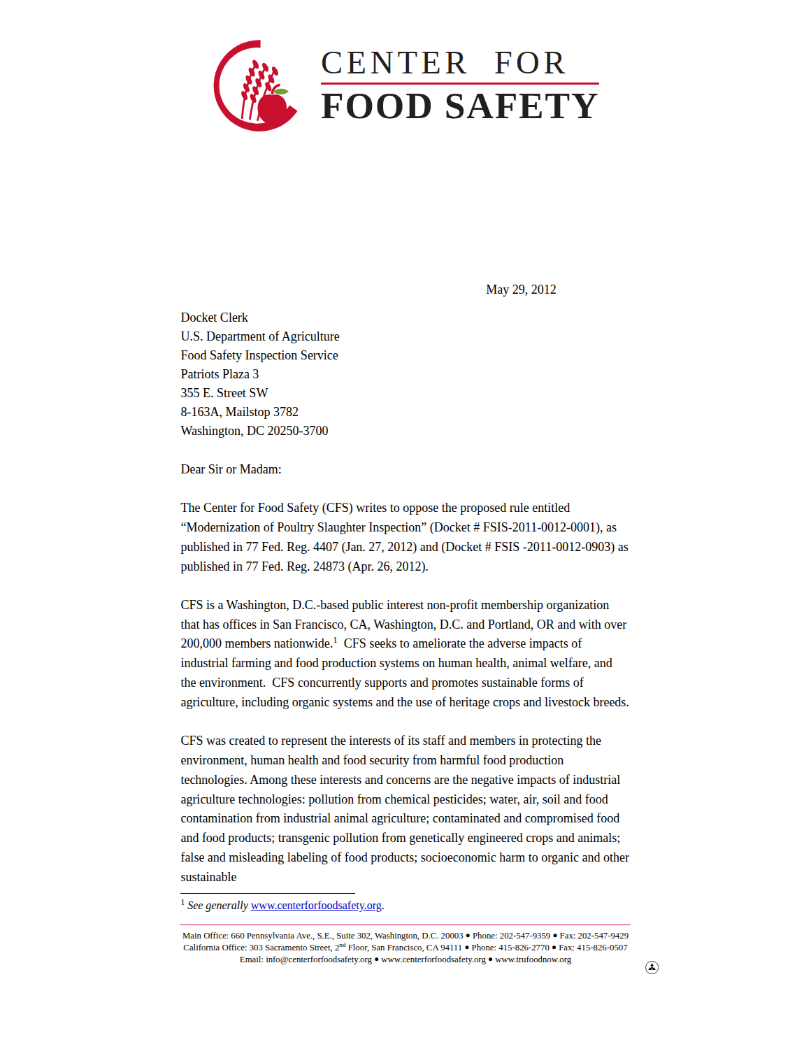CENTER FOR
FOOD SAFETY
May 29, 2012
Docket Clerk
U.S. Department of Agriculture
Food Safety Inspection Service
Patriots Plaza 3
355 E. Street SW
8-163A, Mailstop 3782
Washington, DC 20250-3700
Dear Sir or Madam:
The Center for Food Safety (CFS) writes to oppose the proposed rule entitled “Modernization of Poultry Slaughter Inspection” (Docket # FSIS-2011-0012-0001), as published in 77 Fed. Reg. 4407 (Jan. 27, 2012) and (Docket # FSIS -2011-0012-0903) as published in 77 Fed. Reg. 24873 (Apr. 26, 2012).
CFS is a Washington, D.C.-based public interest non-profit membership organization that has offices in San Francisco, CA, Washington, D.C. and Portland, OR and with over 200,000 members nationwide.1 CFS seeks to ameliorate the adverse impacts of industrial farming and food production systems on human health, animal welfare, and the environment. CFS concurrently supports and promotes sustainable forms of agriculture, including organic systems and the use of heritage crops and livestock breeds.
CFS was created to represent the interests of its staff and members in protecting the environment, human health and food security from harmful food production technologies. Among these interests and concerns are the negative impacts of industrial agriculture technologies: pollution from chemical pesticides; water, air, soil and food contamination from industrial animal agriculture; contaminated and compromised food and food products; transgenic pollution from genetically engineered crops and animals; false and misleading labeling of food products; socioeconomic harm to organic and other sustainable
1 See generally www.centerforfoodsafety.org.
Main Office: 660 Pennsylvania Ave., S.E., Suite 302, Washington, D.C. 20003 ● Phone: 202-547-9359 ● Fax: 202-547-9429
California Office: 303 Sacramento Street, 2nd Floor, San Francisco, CA 94111 ● Phone: 415-826-2770 ● Fax: 415-826-0507
Email: info@centerforfoodsafety.org ● www.centerforfoodsafety.org ● www.trufoodnow.org